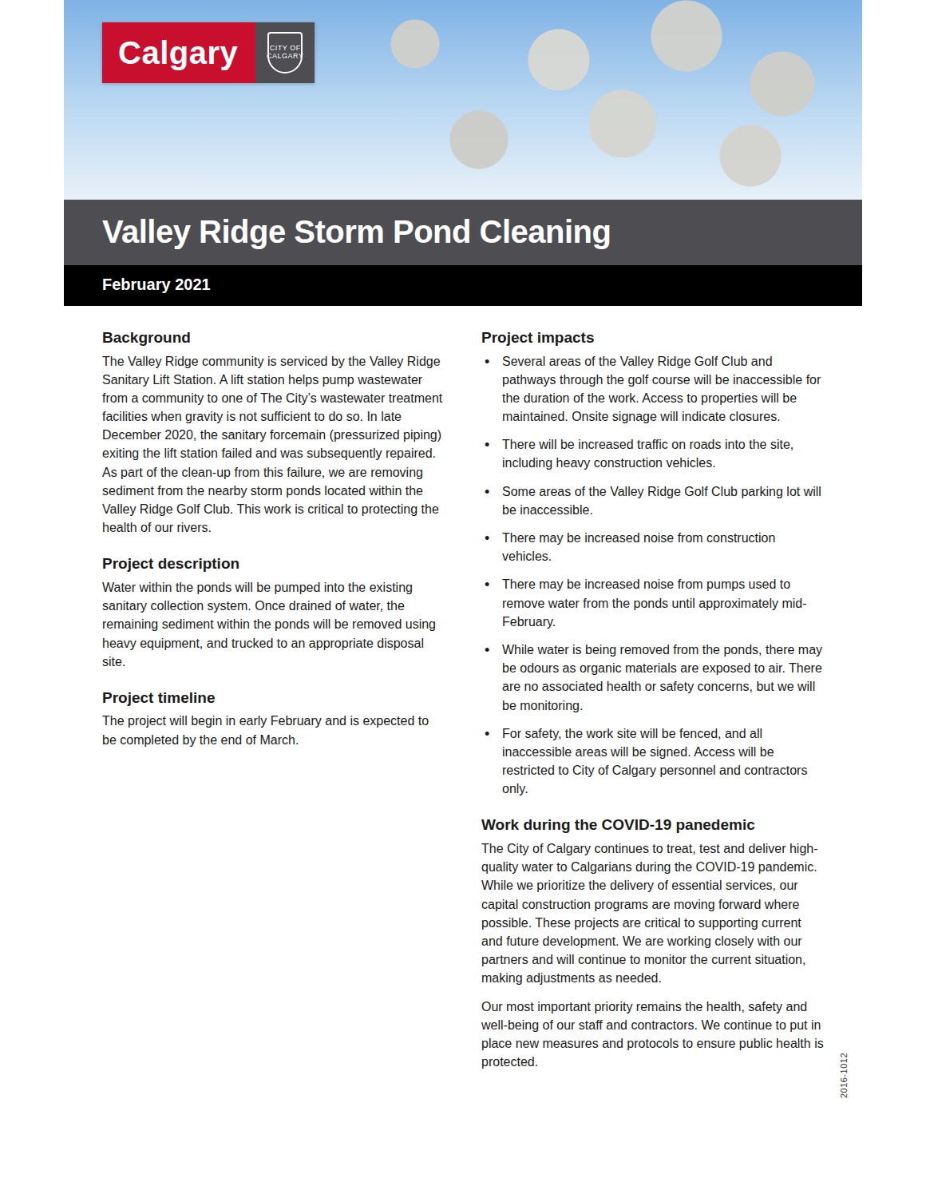Calgary
CITY OF
CALGARY
Valley Ridge Storm Pond Cleaning
February 2021
Background
The Valley Ridge community is serviced by the Valley Ridge Sanitary Lift Station. A lift station helps pump wastewater from a community to one of The City’s wastewater treatment facilities when gravity is not sufficient to do so. In late December 2020, the sanitary forcemain (pressurized piping) exiting the lift station failed and was subsequently repaired. As part of the clean-up from this failure, we are removing sediment from the nearby storm ponds located within the Valley Ridge Golf Club. This work is critical to protecting the health of our rivers.
Project description
Water within the ponds will be pumped into the existing sanitary collection system. Once drained of water, the remaining sediment within the ponds will be removed using heavy equipment, and trucked to an appropriate disposal site.
Project timeline
The project will begin in early February and is expected to be completed by the end of March.
Project impacts
Several areas of the Valley Ridge Golf Club and pathways through the golf course will be inaccessible for the duration of the work. Access to properties will be maintained. Onsite signage will indicate closures.
There will be increased traffic on roads into the site, including heavy construction vehicles.
Some areas of the Valley Ridge Golf Club parking lot will be inaccessible.
There may be increased noise from construction vehicles.
There may be increased noise from pumps used to remove water from the ponds until approximately mid-February.
While water is being removed from the ponds, there may be odours as organic materials are exposed to air. There are no associated health or safety concerns, but we will be monitoring.
For safety, the work site will be fenced, and all inaccessible areas will be signed. Access will be restricted to City of Calgary personnel and contractors only.
Work during the COVID-19 panedemic
The City of Calgary continues to treat, test and deliver high-quality water to Calgarians during the COVID-19 pandemic. While we prioritize the delivery of essential services, our capital construction programs are moving forward where possible. These projects are critical to supporting current and future development. We are working closely with our partners and will continue to monitor the current situation, making adjustments as needed.
Our most important priority remains the health, safety and well-being of our staff and contractors. We continue to put in place new measures and protocols to ensure public health is protected.
2016-1012